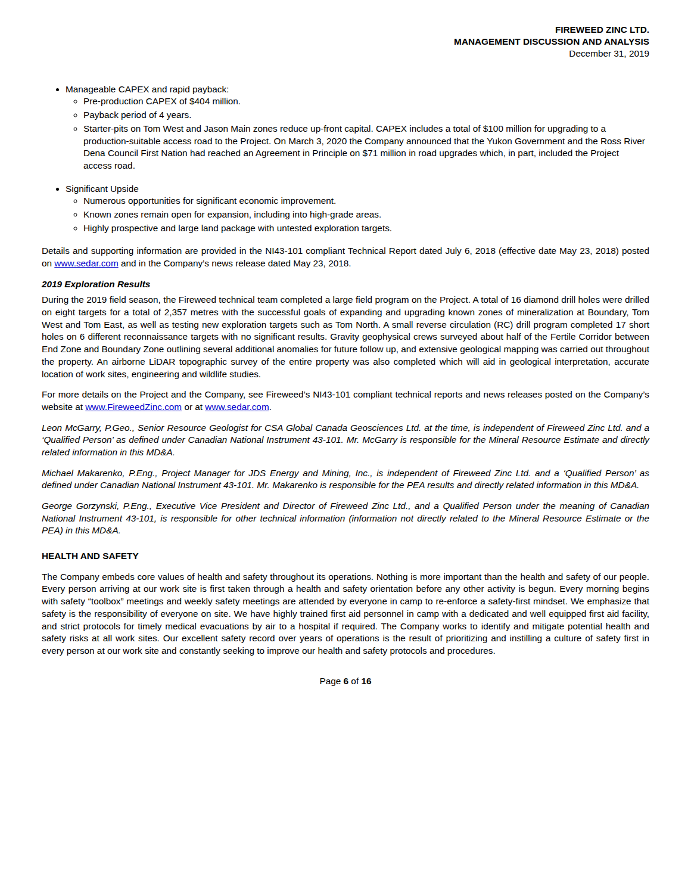FIREWEED ZINC LTD.
MANAGEMENT DISCUSSION AND ANALYSIS
December 31, 2019
Manageable CAPEX and rapid payback:
Pre-production CAPEX of $404 million.
Payback period of 4 years.
Starter-pits on Tom West and Jason Main zones reduce up-front capital. CAPEX includes a total of $100 million for upgrading to a production-suitable access road to the Project. On March 3, 2020 the Company announced that the Yukon Government and the Ross River Dena Council First Nation had reached an Agreement in Principle on $71 million in road upgrades which, in part, included the Project access road.
Significant Upside
Numerous opportunities for significant economic improvement.
Known zones remain open for expansion, including into high-grade areas.
Highly prospective and large land package with untested exploration targets.
Details and supporting information are provided in the NI43-101 compliant Technical Report dated July 6, 2018 (effective date May 23, 2018) posted on www.sedar.com and in the Company’s news release dated May 23, 2018.
2019 Exploration Results
During the 2019 field season, the Fireweed technical team completed a large field program on the Project. A total of 16 diamond drill holes were drilled on eight targets for a total of 2,357 metres with the successful goals of expanding and upgrading known zones of mineralization at Boundary, Tom West and Tom East, as well as testing new exploration targets such as Tom North. A small reverse circulation (RC) drill program completed 17 short holes on 6 different reconnaissance targets with no significant results. Gravity geophysical crews surveyed about half of the Fertile Corridor between End Zone and Boundary Zone outlining several additional anomalies for future follow up, and extensive geological mapping was carried out throughout the property. An airborne LiDAR topographic survey of the entire property was also completed which will aid in geological interpretation, accurate location of work sites, engineering and wildlife studies.
For more details on the Project and the Company, see Fireweed’s NI43-101 compliant technical reports and news releases posted on the Company’s website at www.FireweedZinc.com or at www.sedar.com.
Leon McGarry, P.Geo., Senior Resource Geologist for CSA Global Canada Geosciences Ltd. at the time, is independent of Fireweed Zinc Ltd. and a ‘Qualified Person’ as defined under Canadian National Instrument 43-101. Mr. McGarry is responsible for the Mineral Resource Estimate and directly related information in this MD&A.
Michael Makarenko, P.Eng., Project Manager for JDS Energy and Mining, Inc., is independent of Fireweed Zinc Ltd. and a ‘Qualified Person’ as defined under Canadian National Instrument 43-101. Mr. Makarenko is responsible for the PEA results and directly related information in this MD&A.
George Gorzynski, P.Eng., Executive Vice President and Director of Fireweed Zinc Ltd., and a Qualified Person under the meaning of Canadian National Instrument 43-101, is responsible for other technical information (information not directly related to the Mineral Resource Estimate or the PEA) in this MD&A.
HEALTH AND SAFETY
The Company embeds core values of health and safety throughout its operations. Nothing is more important than the health and safety of our people. Every person arriving at our work site is first taken through a health and safety orientation before any other activity is begun. Every morning begins with safety “toolbox” meetings and weekly safety meetings are attended by everyone in camp to re-enforce a safety-first mindset. We emphasize that safety is the responsibility of everyone on site. We have highly trained first aid personnel in camp with a dedicated and well equipped first aid facility, and strict protocols for timely medical evacuations by air to a hospital if required. The Company works to identify and mitigate potential health and safety risks at all work sites. Our excellent safety record over years of operations is the result of prioritizing and instilling a culture of safety first in every person at our work site and constantly seeking to improve our health and safety protocols and procedures.
Page 6 of 16